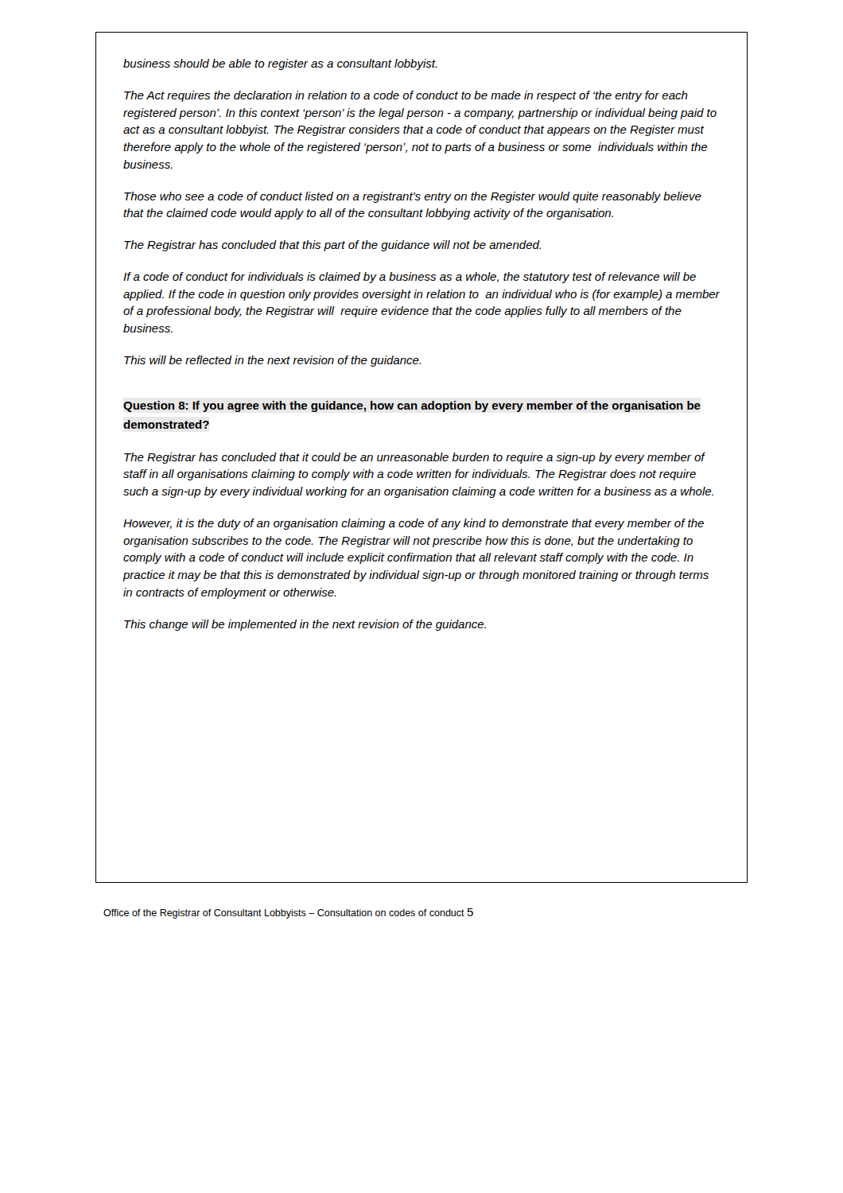business should be able to register as a consultant lobbyist.
The Act requires the declaration in relation to a code of conduct to be made in respect of ‘the entry for each registered person’. In this context ‘person’ is the legal person - a company, partnership or individual being paid to act as a consultant lobbyist. The Registrar considers that a code of conduct that appears on the Register must therefore apply to the whole of the registered ‘person’, not to parts of a business or some individuals within the business.
Those who see a code of conduct listed on a registrant’s entry on the Register would quite reasonably believe that the claimed code would apply to all of the consultant lobbying activity of the organisation.
The Registrar has concluded that this part of the guidance will not be amended.
If a code of conduct for individuals is claimed by a business as a whole, the statutory test of relevance will be applied. If the code in question only provides oversight in relation to an individual who is (for example) a member of a professional body, the Registrar will require evidence that the code applies fully to all members of the business.
This will be reflected in the next revision of the guidance.
Question 8: If you agree with the guidance, how can adoption by every member of the organisation be demonstrated?
The Registrar has concluded that it could be an unreasonable burden to require a sign-up by every member of staff in all organisations claiming to comply with a code written for individuals. The Registrar does not require such a sign-up by every individual working for an organisation claiming a code written for a business as a whole.
However, it is the duty of an organisation claiming a code of any kind to demonstrate that every member of the organisation subscribes to the code. The Registrar will not prescribe how this is done, but the undertaking to comply with a code of conduct will include explicit confirmation that all relevant staff comply with the code. In practice it may be that this is demonstrated by individual sign-up or through monitored training or through terms in contracts of employment or otherwise.
This change will be implemented in the next revision of the guidance.
Office of the Registrar of Consultant Lobbyists – Consultation on codes of conduct 5